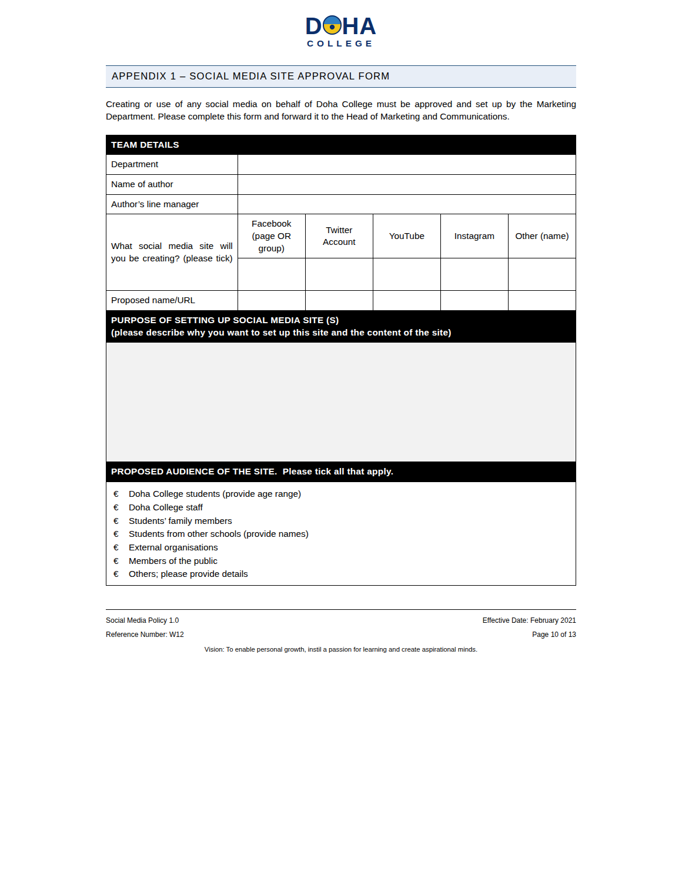D HA
COLLEGE
APPENDIX 1 – SOCIAL MEDIA SITE APPROVAL FORM
Creating or use of any social media on behalf of Doha College must be approved and set up by the Marketing Department. Please complete this form and forward it to the Head of Marketing and Communications.
| TEAM DETAILS |
| Department | |
| Name of author | |
| Author’s line manager | |
| What social media site will you be creating? (please tick) | Facebook (page OR group) | Twitter Account | YouTube | Instagram | Other (name) |
| Proposed name/URL | | | | | |
| PURPOSE OF SETTING UP SOCIAL MEDIA SITE (S) (please describe why you want to set up this site and the content of the site) |
| PROPOSED AUDIENCE OF THE SITE. Please tick all that apply. |
| Doha College students (provide age range) Doha College staff Students’ family members Students from other schools (provide names) External organisations Members of the public Others; please provide details |
Social Media Policy 1.0 Effective Date: February 2021
Reference Number: W12 Page 10 of 13
Vision: To enable personal growth, instil a passion for learning and create aspirational minds.